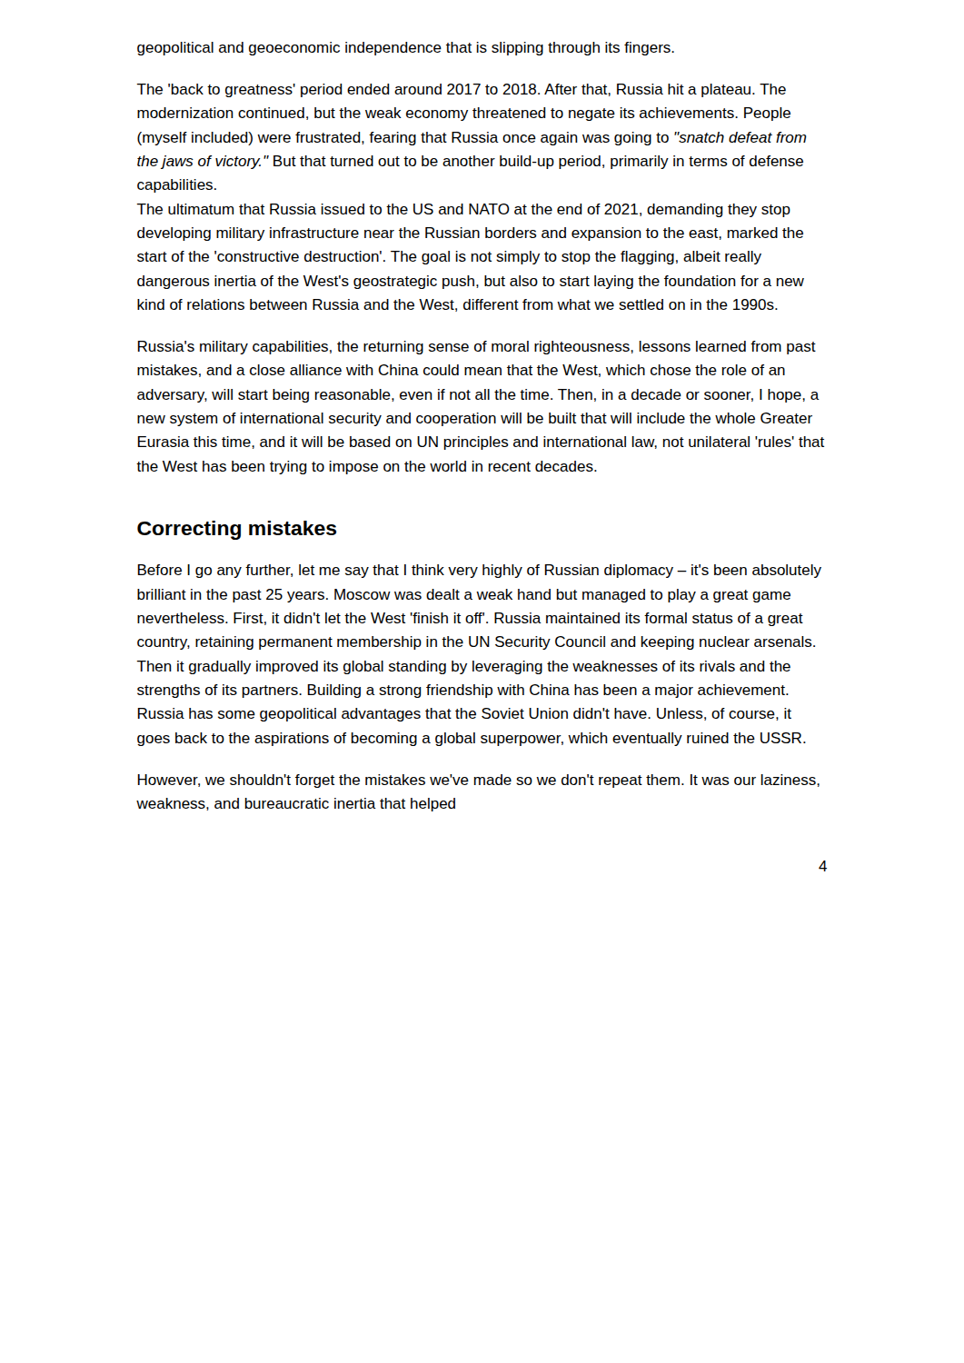geopolitical and geoeconomic independence that is slipping through its fingers.
The 'back to greatness' period ended around 2017 to 2018. After that, Russia hit a plateau. The modernization continued, but the weak economy threatened to negate its achievements. People (myself included) were frustrated, fearing that Russia once again was going to "snatch defeat from the jaws of victory." But that turned out to be another build-up period, primarily in terms of defense capabilities.
The ultimatum that Russia issued to the US and NATO at the end of 2021, demanding they stop developing military infrastructure near the Russian borders and expansion to the east, marked the start of the 'constructive destruction'. The goal is not simply to stop the flagging, albeit really dangerous inertia of the West's geostrategic push, but also to start laying the foundation for a new kind of relations between Russia and the West, different from what we settled on in the 1990s.
Russia's military capabilities, the returning sense of moral righteousness, lessons learned from past mistakes, and a close alliance with China could mean that the West, which chose the role of an adversary, will start being reasonable, even if not all the time. Then, in a decade or sooner, I hope, a new system of international security and cooperation will be built that will include the whole Greater Eurasia this time, and it will be based on UN principles and international law, not unilateral 'rules' that the West has been trying to impose on the world in recent decades.
Correcting mistakes
Before I go any further, let me say that I think very highly of Russian diplomacy – it's been absolutely brilliant in the past 25 years. Moscow was dealt a weak hand but managed to play a great game nevertheless. First, it didn't let the West 'finish it off'. Russia maintained its formal status of a great country, retaining permanent membership in the UN Security Council and keeping nuclear arsenals. Then it gradually improved its global standing by leveraging the weaknesses of its rivals and the strengths of its partners. Building a strong friendship with China has been a major achievement. Russia has some geopolitical advantages that the Soviet Union didn't have. Unless, of course, it goes back to the aspirations of becoming a global superpower, which eventually ruined the USSR.
However, we shouldn't forget the mistakes we've made so we don't repeat them. It was our laziness, weakness, and bureaucratic inertia that helped
4